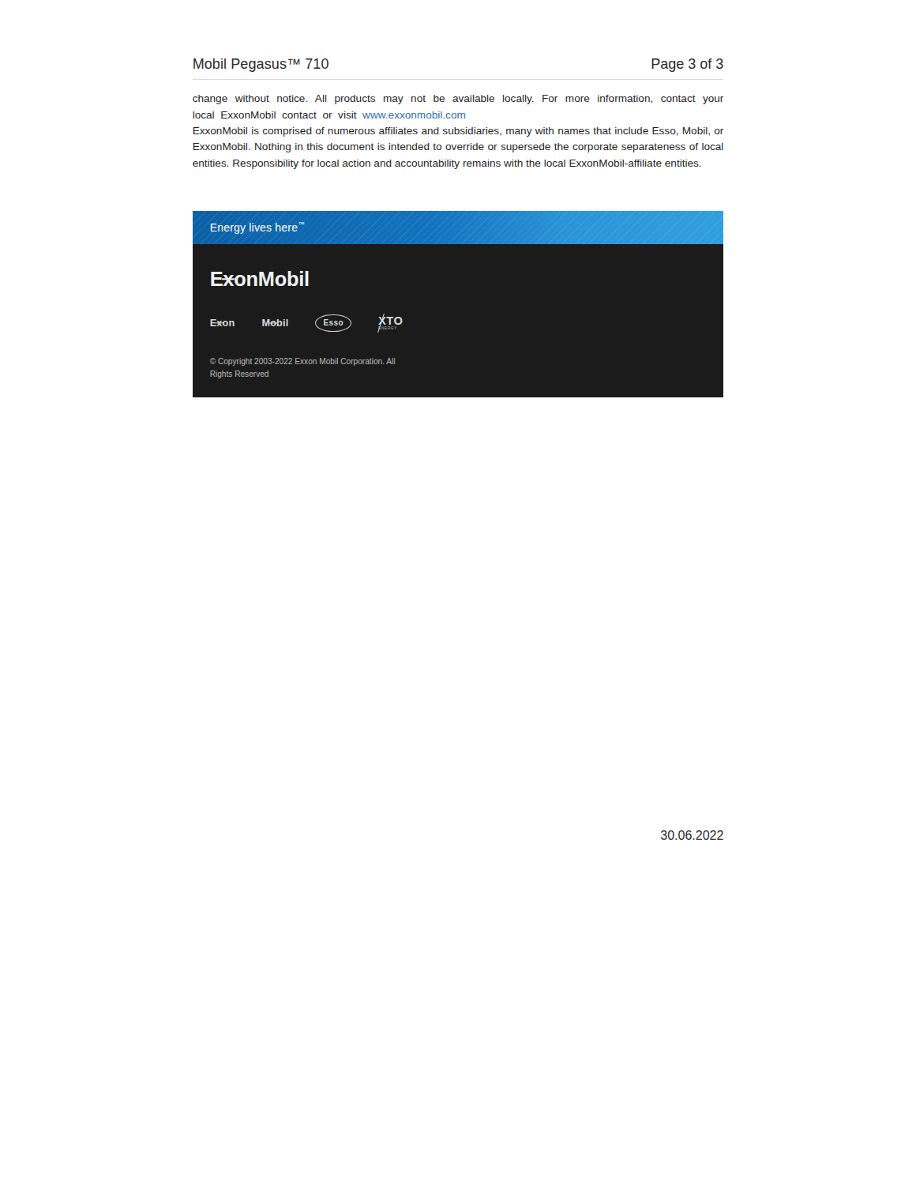Mobil Pegasus™ 710
Page 3 of 3
change without notice. All products may not be available locally. For more information, contact your local ExxonMobil contact or visit www.exxonmobil.com
ExxonMobil is comprised of numerous affiliates and subsidiaries, many with names that include Esso, Mobil, or ExxonMobil. Nothing in this document is intended to override or supersede the corporate separateness of local entities. Responsibility for local action and accountability remains with the local ExxonMobil-affiliate entities.
Energy lives here™
ExonMobil
Exon
Mobil
Esso
XTO ENERGY
© Copyright 2003-2022 Exxon Mobil Corporation. All Rights Reserved
30.06.2022